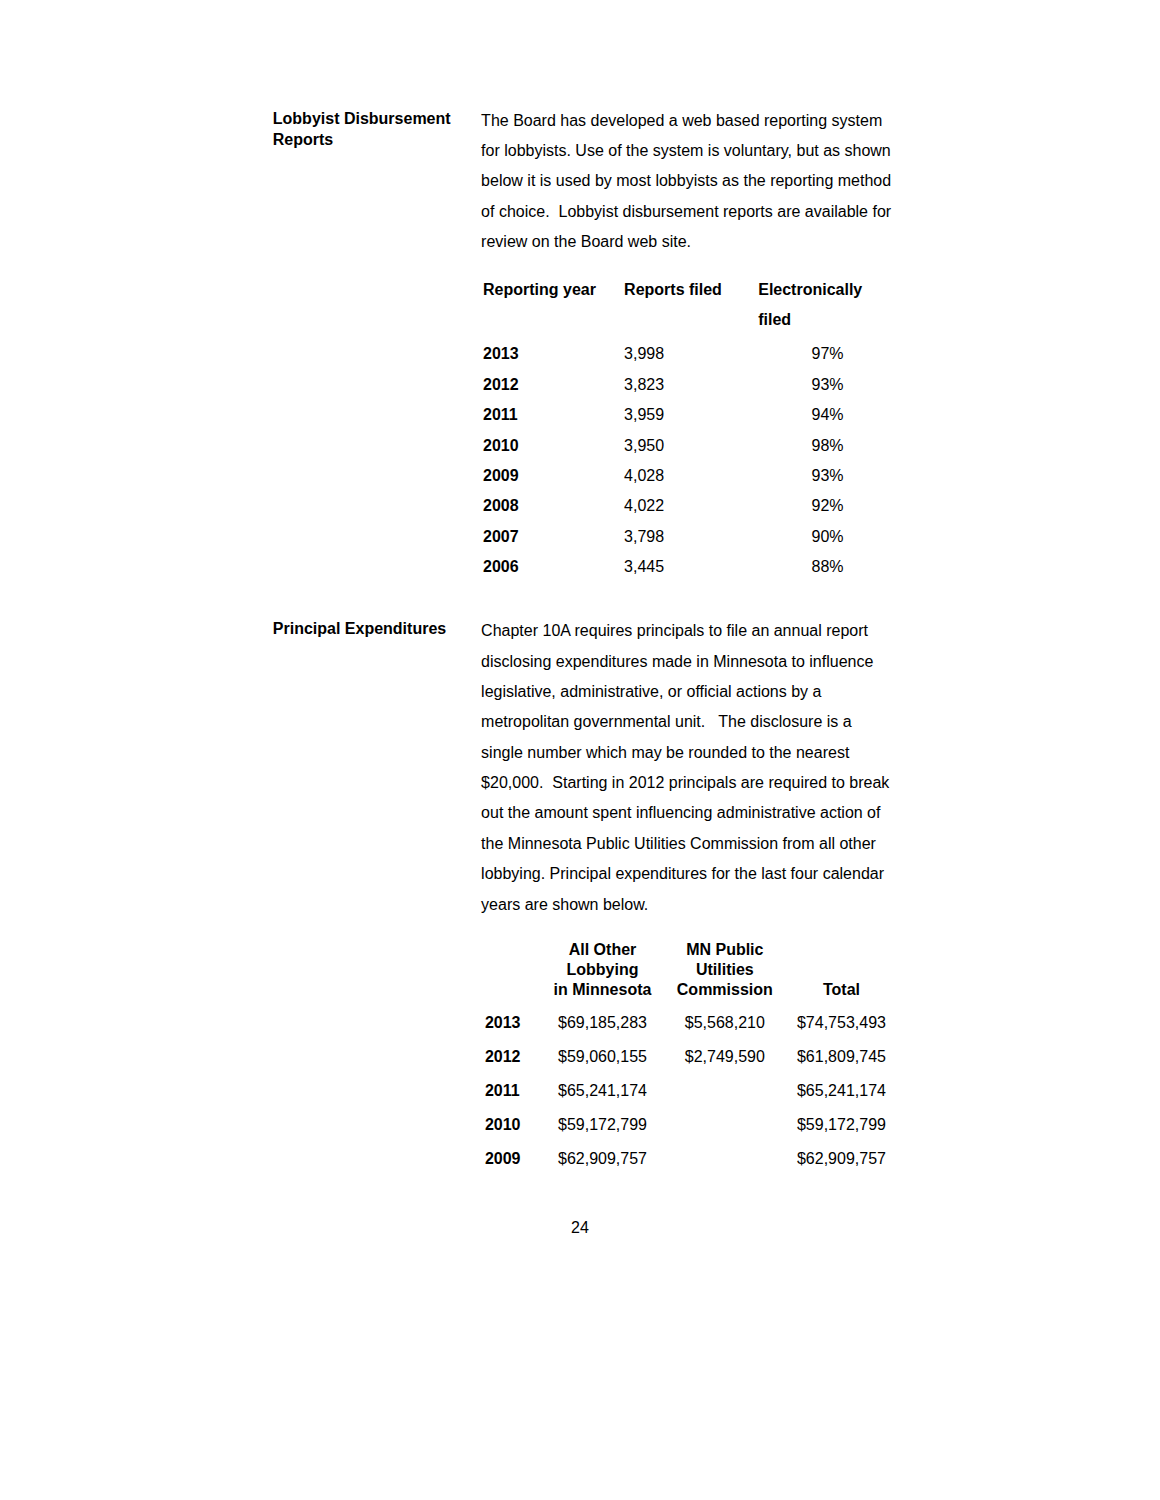Lobbyist Disbursement
Reports
The Board has developed a web based reporting system for lobbyists. Use of the system is voluntary, but as shown below it is used by most lobbyists as the reporting method of choice. Lobbyist disbursement reports are available for review on the Board web site.
| Reporting year | Reports filed | Electronically filed |
| --- | --- | --- |
| 2013 | 3,998 | 97% |
| 2012 | 3,823 | 93% |
| 2011 | 3,959 | 94% |
| 2010 | 3,950 | 98% |
| 2009 | 4,028 | 93% |
| 2008 | 4,022 | 92% |
| 2007 | 3,798 | 90% |
| 2006 | 3,445 | 88% |
Principal Expenditures
Chapter 10A requires principals to file an annual report disclosing expenditures made in Minnesota to influence legislative, administrative, or official actions by a metropolitan governmental unit. The disclosure is a single number which may be rounded to the nearest $20,000. Starting in 2012 principals are required to break out the amount spent influencing administrative action of the Minnesota Public Utilities Commission from all other lobbying. Principal expenditures for the last four calendar years are shown below.
| | All Other Lobbying in Minnesota | MN Public Utilities Commission | Total |
| --- | --- | --- | --- |
| 2013 | $69,185,283 | $5,568,210 | $74,753,493 |
| 2012 | $59,060,155 | $2,749,590 | $61,809,745 |
| 2011 | $65,241,174 | | $65,241,174 |
| 2010 | $59,172,799 | | $59,172,799 |
| 2009 | $62,909,757 | | $62,909,757 |
24